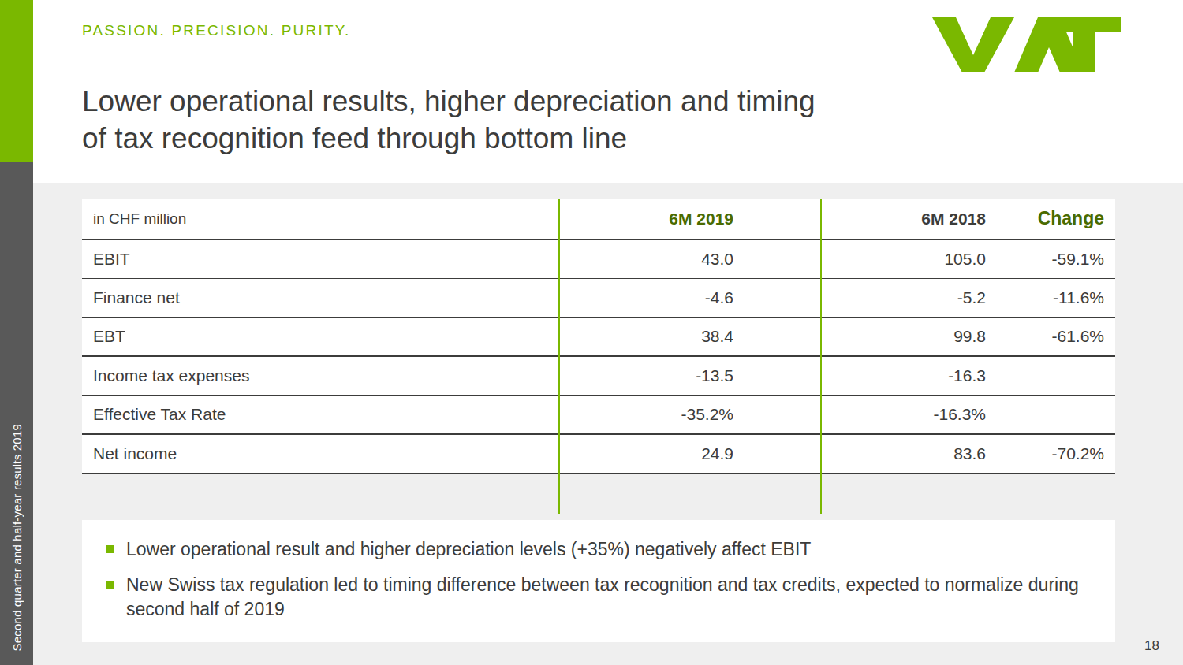Second quarter and half-year results 2019
PASSION. PRECISION. PURITY.
Lower operational results, higher depreciation and timing
of tax recognition feed through bottom line
| in CHF million | 6M 2019 | 6M 2018 | Change |
| --- | --- | --- | --- |
| EBIT | 43.0 | 105.0 | -59.1% |
| Finance net | -4.6 | -5.2 | -11.6% |
| EBT | 38.4 | 99.8 | -61.6% |
| Income tax expenses | -13.5 | -16.3 | |
| Effective Tax Rate | -35.2% | -16.3% | |
| Net income | 24.9 | 83.6 | -70.2% |
Lower operational result and higher depreciation levels (+35%) negatively affect EBIT
New Swiss tax regulation led to timing difference between tax recognition and tax credits, expected to normalize during second half of 2019
18